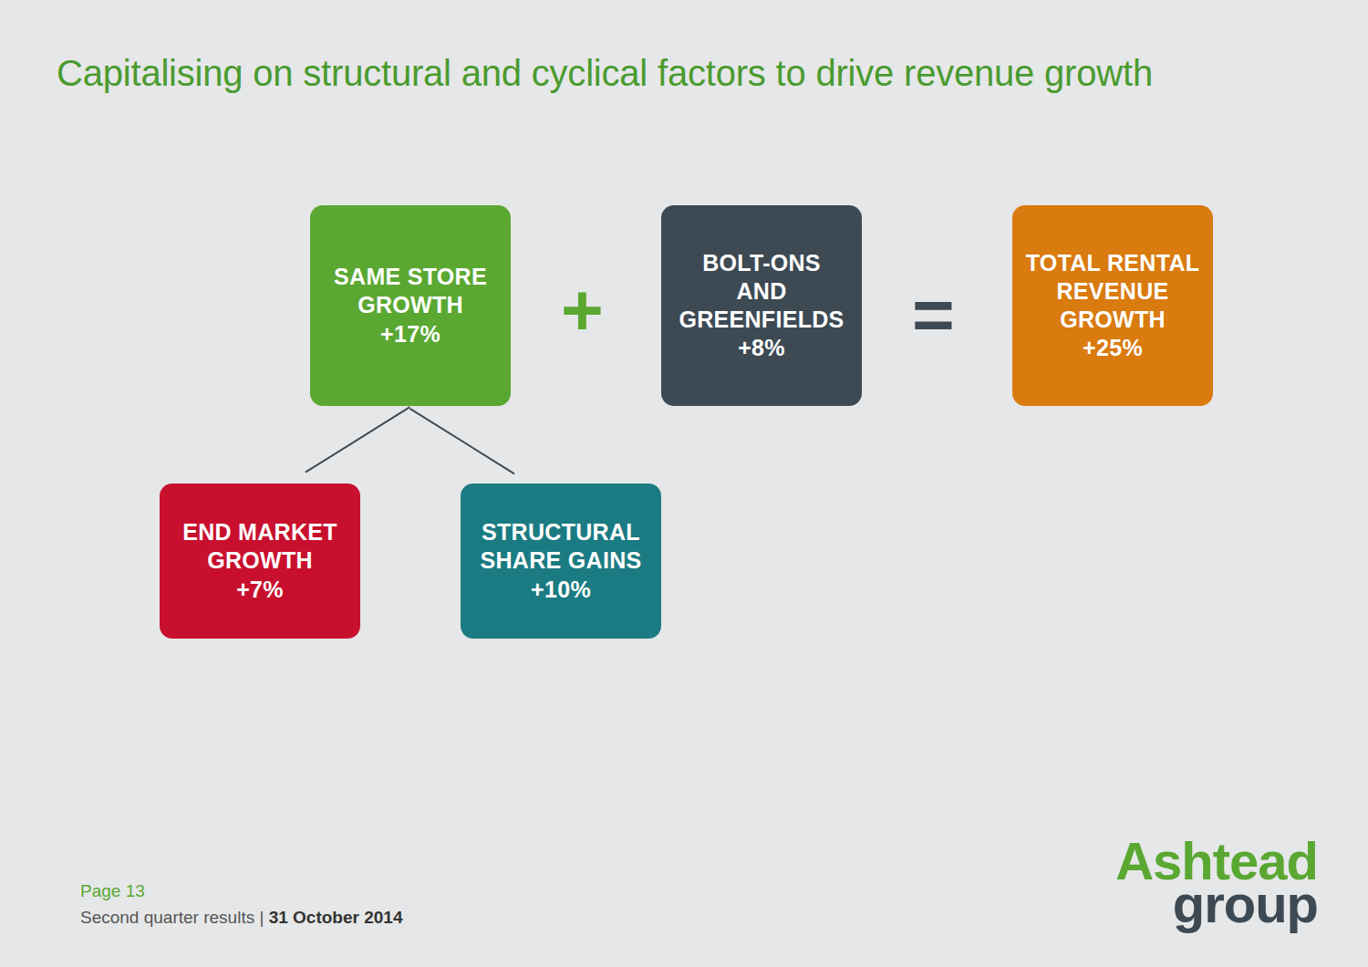Capitalising on structural and cyclical factors to drive revenue growth
SAME STORE
GROWTH
+17%
+
BOLT-ONS
AND
GREENFIELDS
+8%
=
TOTAL RENTAL
REVENUE
GROWTH
+25%
END MARKET
GROWTH
+7%
STRUCTURAL
SHARE GAINS
+10%
Ashtead
group
Page 13
Second quarter results | 31 October 2014